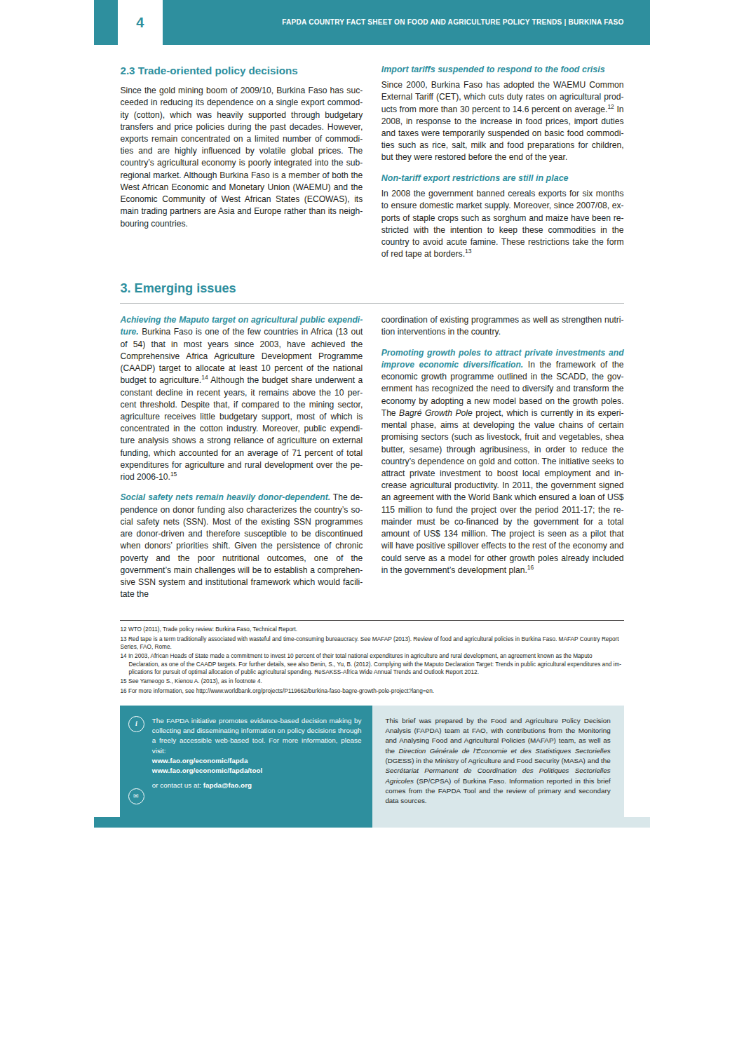4
FAPDA Country Fact Sheet on Food and Agriculture Policy Trends | Burkina Faso
2.3 Trade-oriented policy decisions
Since the gold mining boom of 2009/10, Burkina Faso has succeeded in reducing its dependence on a single export commodity (cotton), which was heavily supported through budgetary transfers and price policies during the past decades. However, exports remain concentrated on a limited number of commodities and are highly influenced by volatile global prices. The country’s agricultural economy is poorly integrated into the sub-regional market. Although Burkina Faso is a member of both the West African Economic and Monetary Union (WAEMU) and the Economic Community of West African States (ECOWAS), its main trading partners are Asia and Europe rather than its neighbouring countries.
Import tariffs suspended to respond to the food crisis
Since 2000, Burkina Faso has adopted the WAEMU Common External Tariff (CET), which cuts duty rates on agricultural products from more than 30 percent to 14.6 percent on average.12 In 2008, in response to the increase in food prices, import duties and taxes were temporarily suspended on basic food commodities such as rice, salt, milk and food preparations for children, but they were restored before the end of the year.
Non-tariff export restrictions are still in place
In 2008 the government banned cereals exports for six months to ensure domestic market supply. Moreover, since 2007/08, exports of staple crops such as sorghum and maize have been restricted with the intention to keep these commodities in the country to avoid acute famine. These restrictions take the form of red tape at borders.13
3. Emerging issues
Achieving the Maputo target on agricultural public expenditure. Burkina Faso is one of the few countries in Africa (13 out of 54) that in most years since 2003, have achieved the Comprehensive Africa Agriculture Development Programme (CAADP) target to allocate at least 10 percent of the national budget to agriculture.14 Although the budget share underwent a constant decline in recent years, it remains above the 10 percent threshold. Despite that, if compared to the mining sector, agriculture receives little budgetary support, most of which is concentrated in the cotton industry. Moreover, public expenditure analysis shows a strong reliance of agriculture on external funding, which accounted for an average of 71 percent of total expenditures for agriculture and rural development over the period 2006-10.15
Social safety nets remain heavily donor-dependent. The dependence on donor funding also characterizes the country’s social safety nets (SSN). Most of the existing SSN programmes are donor-driven and therefore susceptible to be discontinued when donors’ priorities shift. Given the persistence of chronic poverty and the poor nutritional outcomes, one of the government’s main challenges will be to establish a comprehensive SSN system and institutional framework which would facilitate the
coordination of existing programmes as well as strengthen nutrition interventions in the country.
Promoting growth poles to attract private investments and improve economic diversification. In the framework of the economic growth programme outlined in the SCADD, the government has recognized the need to diversify and transform the economy by adopting a new model based on the growth poles. The Bagré Growth Pole project, which is currently in its experimental phase, aims at developing the value chains of certain promising sectors (such as livestock, fruit and vegetables, shea butter, sesame) through agribusiness, in order to reduce the country’s dependence on gold and cotton. The initiative seeks to attract private investment to boost local employment and increase agricultural productivity. In 2011, the government signed an agreement with the World Bank which ensured a loan of US$ 115 million to fund the project over the period 2011-17; the remainder must be co-financed by the government for a total amount of US$ 134 million. The project is seen as a pilot that will have positive spillover effects to the rest of the economy and could serve as a model for other growth poles already included in the government’s development plan.16
12 WTO (2011), Trade policy review: Burkina Faso, Technical Report.
13 Red tape is a term traditionally associated with wasteful and time-consuming bureaucracy. See MAFAP (2013). Review of food and agricultural policies in Burkina Faso. MAFAP Country Report Series, FAO, Rome.
14 In 2003, African Heads of State made a commitment to invest 10 percent of their total national expenditures in agriculture and rural development, an agreement known as the Maputo Declaration, as one of the CAADP targets. For further details, see also Benin, S., Yu, B. (2012). Complying with the Maputo Declaration Target: Trends in public agricultural expenditures and implications for pursuit of optimal allocation of public agricultural spending. ReSAKSS-Africa Wide Annual Trends and Outlook Report 2012.
15 See Yameogo S., Kienou A. (2013), as in footnote 4.
16 For more information, see http://www.worldbank.org/projects/P119662/burkina-faso-bagre-growth-pole-project?lang=en.
i
✉
The FAPDA initiative promotes evidence-based decision making by collecting and disseminating information on policy decisions through a freely accessible web-based tool. For more information, please visit:
www.fao.org/economic/fapda
www.fao.org/economic/fapda/tool
or contact us at: fapda@fao.org
This brief was prepared by the Food and Agriculture Policy Decision Analysis (FAPDA) team at FAO, with contributions from the Monitoring and Analysing Food and Agricultural Policies (MAFAP) team, as well as the Direction Générale de l’Économie et des Statistiques Sectorielles (DGESS) in the Ministry of Agriculture and Food Security (MASA) and the Secrétariat Permanent de Coordination des Politiques Sectorielles Agricoles (SP/CPSA) of Burkina Faso. Information reported in this brief comes from the FAPDA Tool and the review of primary and secondary data sources.